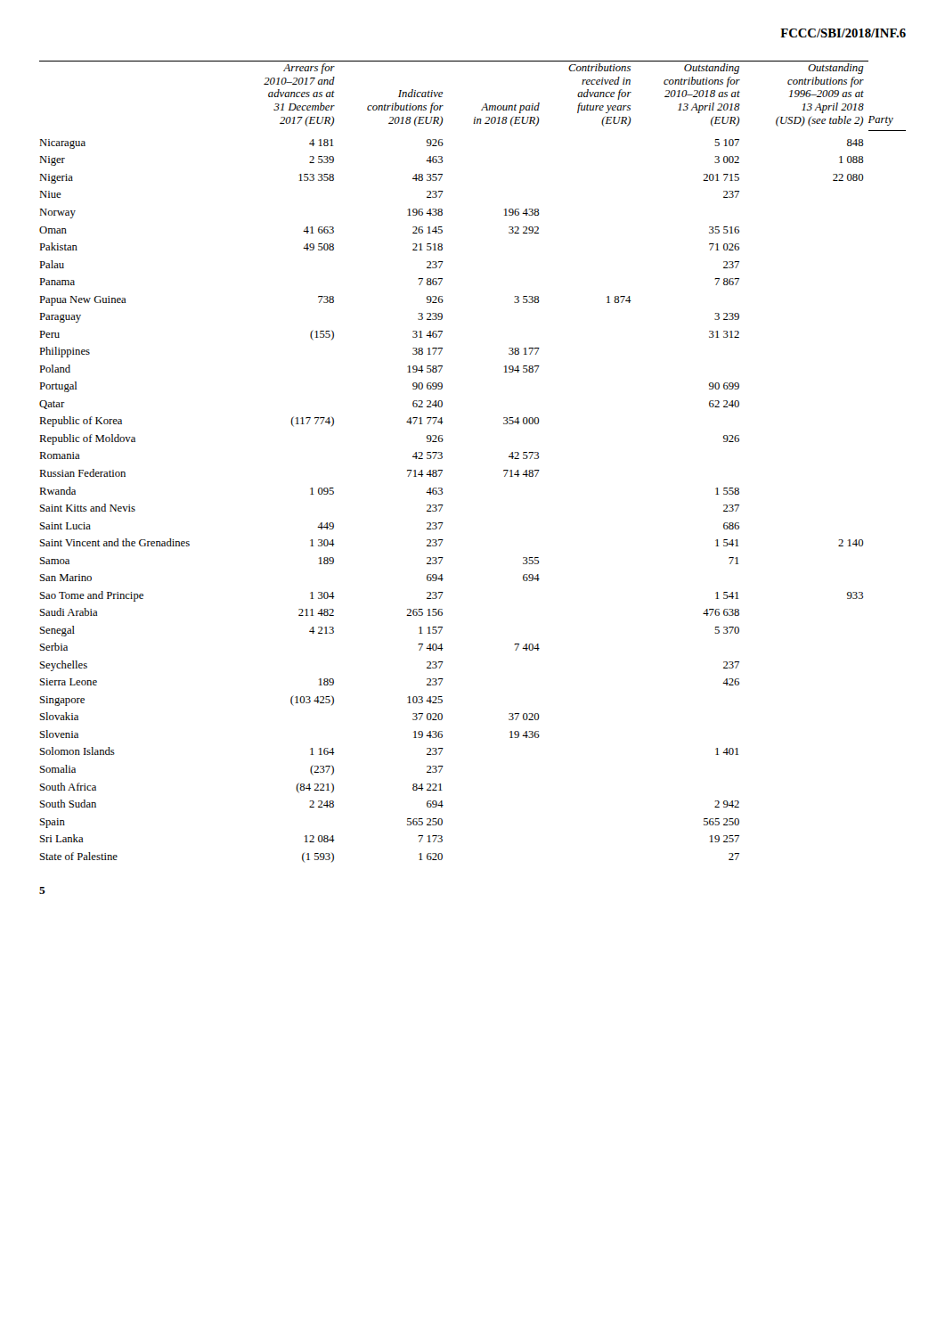FCCC/SBI/2018/INF.6
| | Arrears for 2010–2017 and advances as at 31 December 2017 (EUR) | Indicative contributions for 2018 (EUR) | Amount paid in 2018 (EUR) | Contributions received in advance for future years (EUR) | Outstanding contributions for 2010–2018 as at 13 April 2018 (EUR) | Outstanding contributions for 1996–2009 as at 13 April 2018 (USD) (see table 2) |
| --- | --- | --- | --- | --- | --- | --- |
| Party |
| Nicaragua | 4 181 | 926 | | | 5 107 | 848 |
| Niger | 2 539 | 463 | | | 3 002 | 1 088 |
| Nigeria | 153 358 | 48 357 | | | 201 715 | 22 080 |
| Niue | | 237 | | | 237 | |
| Norway | | 196 438 | 196 438 | | | |
| Oman | 41 663 | 26 145 | 32 292 | | 35 516 | |
| Pakistan | 49 508 | 21 518 | | | 71 026 | |
| Palau | | 237 | | | 237 | |
| Panama | | 7 867 | | | 7 867 | |
| Papua New Guinea | 738 | 926 | 3 538 | 1 874 | | |
| Paraguay | | 3 239 | | | 3 239 | |
| Peru | (155) | 31 467 | | | 31 312 | |
| Philippines | | 38 177 | 38 177 | | | |
| Poland | | 194 587 | 194 587 | | | |
| Portugal | | 90 699 | | | 90 699 | |
| Qatar | | 62 240 | | | 62 240 | |
| Republic of Korea | (117 774) | 471 774 | 354 000 | | | |
| Republic of Moldova | | 926 | | | 926 | |
| Romania | | 42 573 | 42 573 | | | |
| Russian Federation | | 714 487 | 714 487 | | | |
| Rwanda | 1 095 | 463 | | | 1 558 | |
| Saint Kitts and Nevis | | 237 | | | 237 | |
| Saint Lucia | 449 | 237 | | | 686 | |
| Saint Vincent and the Grenadines | 1 304 | 237 | | | 1 541 | 2 140 |
| Samoa | 189 | 237 | 355 | | 71 | |
| San Marino | | 694 | 694 | | | |
| Sao Tome and Principe | 1 304 | 237 | | | 1 541 | 933 |
| Saudi Arabia | 211 482 | 265 156 | | | 476 638 | |
| Senegal | 4 213 | 1 157 | | | 5 370 | |
| Serbia | | 7 404 | 7 404 | | | |
| Seychelles | | 237 | | | 237 | |
| Sierra Leone | 189 | 237 | | | 426 | |
| Singapore | (103 425) | 103 425 | | | | |
| Slovakia | | 37 020 | 37 020 | | | |
| Slovenia | | 19 436 | 19 436 | | | |
| Solomon Islands | 1 164 | 237 | | | 1 401 | |
| Somalia | (237) | 237 | | | | |
| South Africa | (84 221) | 84 221 | | | | |
| South Sudan | 2 248 | 694 | | | 2 942 | |
| Spain | | 565 250 | | | 565 250 | |
| Sri Lanka | 12 084 | 7 173 | | | 19 257 | |
| State of Palestine | (1 593) | 1 620 | | | 27 | |
5